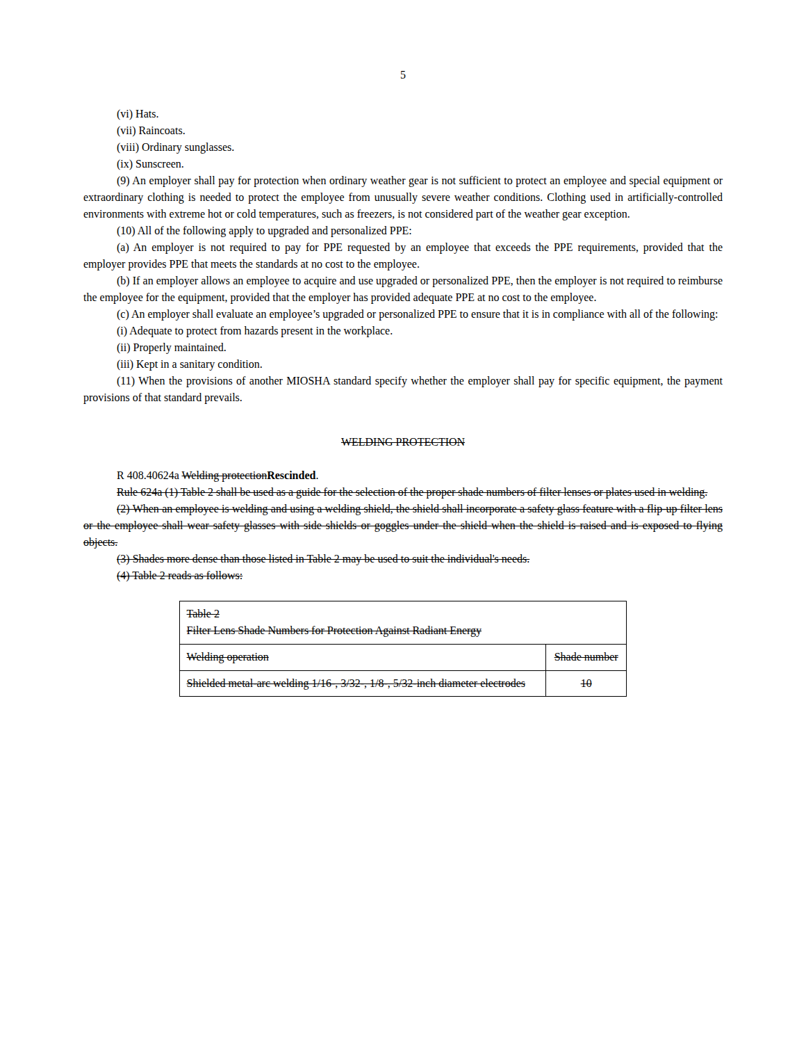5
(vi) Hats.
(vii) Raincoats.
(viii) Ordinary sunglasses.
(ix) Sunscreen.
(9) An employer shall pay for protection when ordinary weather gear is not sufficient to protect an employee and special equipment or extraordinary clothing is needed to protect the employee from unusually severe weather conditions. Clothing used in artificially-controlled environments with extreme hot or cold temperatures, such as freezers, is not considered part of the weather gear exception.
(10) All of the following apply to upgraded and personalized PPE:
(a) An employer is not required to pay for PPE requested by an employee that exceeds the PPE requirements, provided that the employer provides PPE that meets the standards at no cost to the employee.
(b) If an employer allows an employee to acquire and use upgraded or personalized PPE, then the employer is not required to reimburse the employee for the equipment, provided that the employer has provided adequate PPE at no cost to the employee.
(c) An employer shall evaluate an employee’s upgraded or personalized PPE to ensure that it is in compliance with all of the following:
(i) Adequate to protect from hazards present in the workplace.
(ii) Properly maintained.
(iii) Kept in a sanitary condition.
(11) When the provisions of another MIOSHA standard specify whether the employer shall pay for specific equipment, the payment provisions of that standard prevails.
WELDING PROTECTION
R 408.40624a Welding protectionRescinded.
Rule 624a (1) Table 2 shall be used as a guide for the selection of the proper shade numbers of filter lenses or plates used in welding.
(2) When an employee is welding and using a welding shield, the shield shall incorporate a safety glass feature with a flip-up filter lens or the employee shall wear safety glasses with side shields or goggles under the shield when the shield is raised and is exposed to flying objects.
(3) Shades more dense than those listed in Table 2 may be used to suit the individual's needs.
(4) Table 2 reads as follows:
| Table 2 Filter Lens Shade Numbers for Protection Against Radiant Energy |
| Welding operation | Shade number |
| Shielded metal-arc welding 1/16-, 3/32-, 1/8-, 5/32-inch diameter electrodes | 10 |